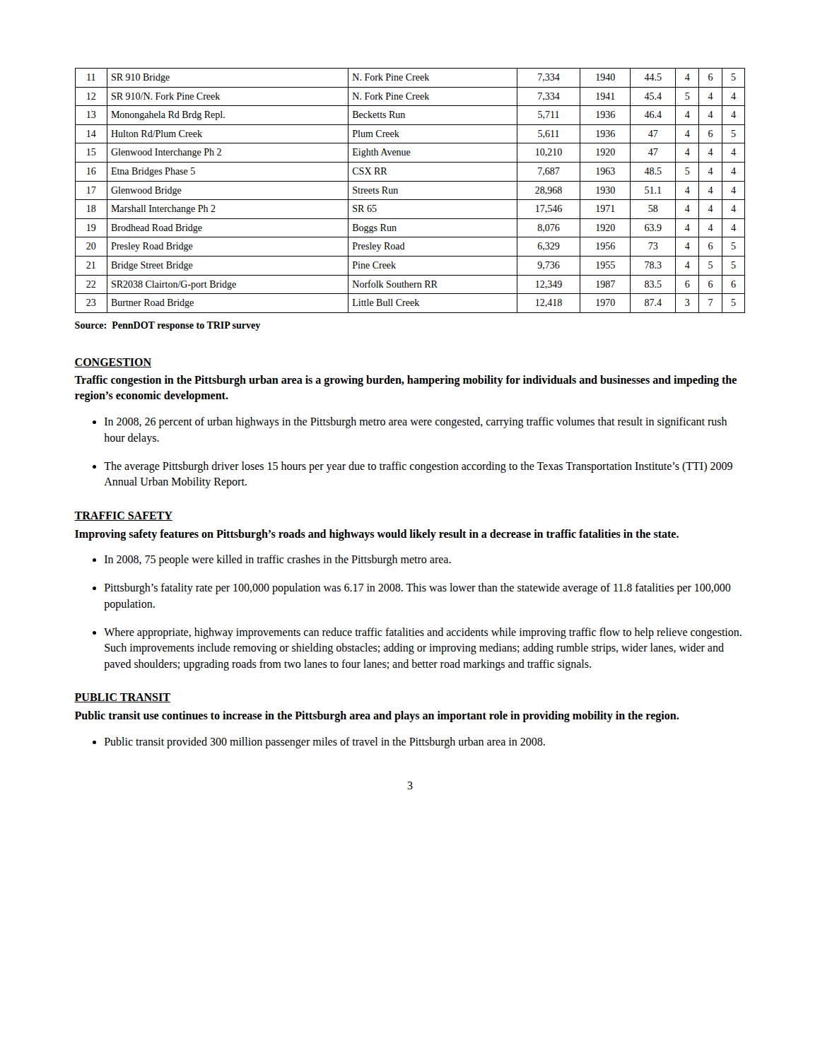| 11 | SR 910 Bridge | N. Fork Pine Creek | 7,334 | 1940 | 44.5 | 4 | 6 | 5 |
| 12 | SR 910/N. Fork Pine Creek | N. Fork Pine Creek | 7,334 | 1941 | 45.4 | 5 | 4 | 4 |
| 13 | Monongahela Rd Brdg Repl. | Becketts Run | 5,711 | 1936 | 46.4 | 4 | 4 | 4 |
| 14 | Hulton Rd/Plum Creek | Plum Creek | 5,611 | 1936 | 47 | 4 | 6 | 5 |
| 15 | Glenwood Interchange Ph 2 | Eighth Avenue | 10,210 | 1920 | 47 | 4 | 4 | 4 |
| 16 | Etna Bridges Phase 5 | CSX RR | 7,687 | 1963 | 48.5 | 5 | 4 | 4 |
| 17 | Glenwood Bridge | Streets Run | 28,968 | 1930 | 51.1 | 4 | 4 | 4 |
| 18 | Marshall Interchange Ph 2 | SR 65 | 17,546 | 1971 | 58 | 4 | 4 | 4 |
| 19 | Brodhead Road Bridge | Boggs Run | 8,076 | 1920 | 63.9 | 4 | 4 | 4 |
| 20 | Presley Road Bridge | Presley Road | 6,329 | 1956 | 73 | 4 | 6 | 5 |
| 21 | Bridge Street Bridge | Pine Creek | 9,736 | 1955 | 78.3 | 4 | 5 | 5 |
| 22 | SR2038 Clairton/G-port Bridge | Norfolk Southern RR | 12,349 | 1987 | 83.5 | 6 | 6 | 6 |
| 23 | Burtner Road Bridge | Little Bull Creek | 12,418 | 1970 | 87.4 | 3 | 7 | 5 |
Source: PennDOT response to TRIP survey
CONGESTION
Traffic congestion in the Pittsburgh urban area is a growing burden, hampering mobility for individuals and businesses and impeding the region’s economic development.
In 2008, 26 percent of urban highways in the Pittsburgh metro area were congested, carrying traffic volumes that result in significant rush hour delays.
The average Pittsburgh driver loses 15 hours per year due to traffic congestion according to the Texas Transportation Institute’s (TTI) 2009 Annual Urban Mobility Report.
TRAFFIC SAFETY
Improving safety features on Pittsburgh’s roads and highways would likely result in a decrease in traffic fatalities in the state.
In 2008, 75 people were killed in traffic crashes in the Pittsburgh metro area.
Pittsburgh’s fatality rate per 100,000 population was 6.17 in 2008. This was lower than the statewide average of 11.8 fatalities per 100,000 population.
Where appropriate, highway improvements can reduce traffic fatalities and accidents while improving traffic flow to help relieve congestion. Such improvements include removing or shielding obstacles; adding or improving medians; adding rumble strips, wider lanes, wider and paved shoulders; upgrading roads from two lanes to four lanes; and better road markings and traffic signals.
PUBLIC TRANSIT
Public transit use continues to increase in the Pittsburgh area and plays an important role in providing mobility in the region.
Public transit provided 300 million passenger miles of travel in the Pittsburgh urban area in 2008.
3